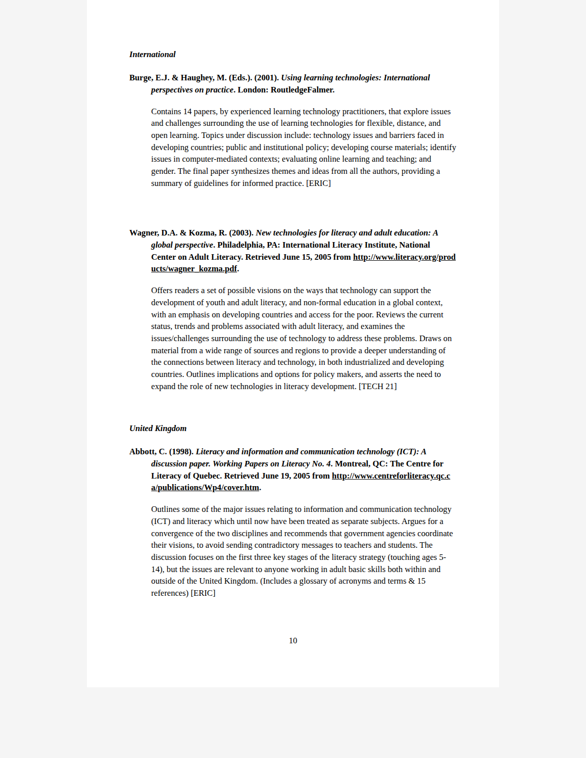International
Burge, E.J. & Haughey, M. (Eds.). (2001). Using learning technologies: International perspectives on practice. London: RoutledgeFalmer.
Contains 14 papers, by experienced learning technology practitioners, that explore issues and challenges surrounding the use of learning technologies for flexible, distance, and open learning. Topics under discussion include: technology issues and barriers faced in developing countries; public and institutional policy; developing course materials; identify issues in computer-mediated contexts; evaluating online learning and teaching; and gender. The final paper synthesizes themes and ideas from all the authors, providing a summary of guidelines for informed practice. [ERIC]
Wagner, D.A. & Kozma, R. (2003). New technologies for literacy and adult education: A global perspective. Philadelphia, PA: International Literacy Institute, National Center on Adult Literacy. Retrieved June 15, 2005 from http://www.literacy.org/products/wagner_kozma.pdf.
Offers readers a set of possible visions on the ways that technology can support the development of youth and adult literacy, and non-formal education in a global context, with an emphasis on developing countries and access for the poor. Reviews the current status, trends and problems associated with adult literacy, and examines the issues/challenges surrounding the use of technology to address these problems. Draws on material from a wide range of sources and regions to provide a deeper understanding of the connections between literacy and technology, in both industrialized and developing countries. Outlines implications and options for policy makers, and asserts the need to expand the role of new technologies in literacy development. [TECH 21]
United Kingdom
Abbott, C. (1998). Literacy and information and communication technology (ICT): A discussion paper. Working Papers on Literacy No. 4. Montreal, QC: The Centre for Literacy of Quebec. Retrieved June 19, 2005 from http://www.centreforliteracy.qc.ca/publications/Wp4/cover.htm.
Outlines some of the major issues relating to information and communication technology (ICT) and literacy which until now have been treated as separate subjects. Argues for a convergence of the two disciplines and recommends that government agencies coordinate their visions, to avoid sending contradictory messages to teachers and students. The discussion focuses on the first three key stages of the literacy strategy (touching ages 5-14), but the issues are relevant to anyone working in adult basic skills both within and outside of the United Kingdom. (Includes a glossary of acronyms and terms & 15 references) [ERIC]
10